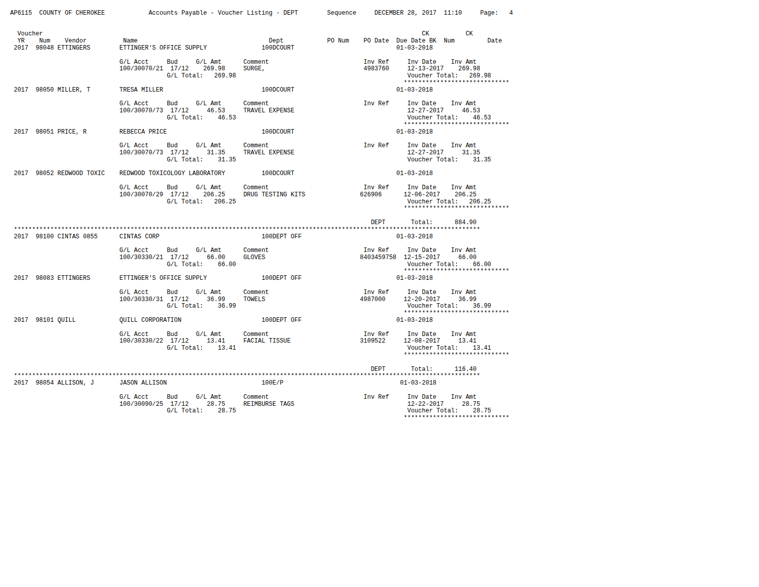AP6115  COUNTY OF CHEROKEE            Accounts Payable - Voucher Listing - DEPT        Sequence     DECEMBER 28, 2017  11:10     Page:   4


  Voucher                                                                                                        CK          CK
  YR    Num    Vendor          Name                                    Dept            PO Num    PO Date  Due Date BK  Num         Date
 2017  98048 ETTINGERS        ETTINGER'S OFFICE SUPPLY               100DCOURT                            01-03-2018

                              G/L Acct     Bud     G/L Amt      Comment                          Inv Ref     Inv Date    Inv Amt
                              100/30070/21  17/12    269.98     SURGE,                           4983760     12-13-2017    269.98
                                           G/L Total:   269.98                                               Voucher Total:   269.98
                                                                                                            *****************************
 2017  98050 MILLER, T        TRESA MILLER                           100DCOURT                            01-03-2018

                              G/L Acct     Bud     G/L Amt      Comment                          Inv Ref     Inv Date    Inv Amt
                              100/30070/73  17/12     46.53     TRAVEL EXPENSE                               12-27-2017     46.53
                                           G/L Total:    46.53                                               Voucher Total:    46.53
                                                                                                            *****************************
 2017  98051 PRICE, R         REBECCA PRICE                          100DCOURT                            01-03-2018

                              G/L Acct     Bud     G/L Amt      Comment                          Inv Ref     Inv Date    Inv Amt
                              100/30070/73  17/12     31.35     TRAVEL EXPENSE                               12-27-2017     31.35
                                           G/L Total:    31.35                                               Voucher Total:    31.35

 2017  98052 REDWOOD TOXIC    REDWOOD TOXICOLOGY LABORATORY          100DCOURT                            01-03-2018

                              G/L Acct     Bud     G/L Amt      Comment                          Inv Ref     Inv Date    Inv Amt
                              100/30070/29  17/12    206.25     DRUG TESTING KITS               626906      12-06-2017    206.25
                                           G/L Total:   206.25                                               Voucher Total:   206.25
                                                                                                            *****************************

                                                                                                   DEPT       Total:      884.90
 ********************************************************************************************************************************
 2017  98100 CINTAS 0855      CINTAS CORP                            100DEPT OFF                          01-03-2018

                              G/L Acct     Bud     G/L Amt      Comment                          Inv Ref     Inv Date    Inv Amt
                              100/30330/21  17/12     66.00     GLOVES                          8403459758  12-15-2017     66.00
                                           G/L Total:    66.00                                               Voucher Total:    66.00
                                                                                                            *****************************
 2017  98083 ETTINGERS        ETTINGER'S OFFICE SUPPLY               100DEPT OFF                          01-03-2018

                              G/L Acct     Bud     G/L Amt      Comment                          Inv Ref     Inv Date    Inv Amt
                              100/30330/31  17/12     36.99     TOWELS                          4987000     12-20-2017     36.99
                                           G/L Total:    36.99                                               Voucher Total:    36.99
                                                                                                            *****************************
 2017  98101 QUILL            QUILL CORPORATION                      100DEPT OFF                          01-03-2018

                              G/L Acct     Bud     G/L Amt      Comment                          Inv Ref     Inv Date    Inv Amt
                              100/30330/22  17/12     13.41     FACIAL TISSUE                   3109522     12-08-2017     13.41
                                           G/L Total:    13.41                                               Voucher Total:    13.41
                                                                                                            *****************************

                                                                                                   DEPT       Total:      116.40
 ********************************************************************************************************************************
 2017  98054 ALLISON, J       JASON ALLISON                          100E/P                                01-03-2018

                              G/L Acct     Bud     G/L Amt      Comment                          Inv Ref     Inv Date    Inv Amt
                              100/30090/25  17/12     28.75     REIMBURSE TAGS                               12-22-2017     28.75
                                           G/L Total:    28.75                                               Voucher Total:    28.75
                                                                                                            *****************************